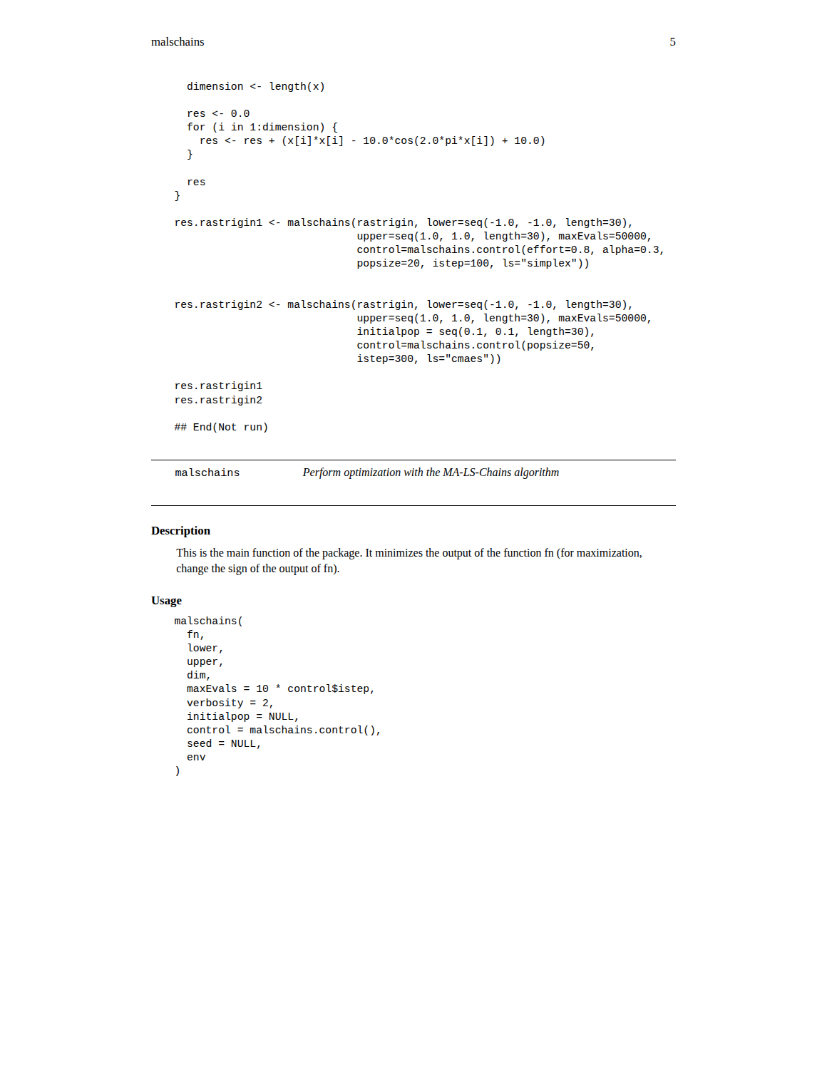malschains 5
  dimension <- length(x)

  res <- 0.0
  for (i in 1:dimension) {
    res <- res + (x[i]*x[i] - 10.0*cos(2.0*pi*x[i]) + 10.0)
  }

  res
}

res.rastrigin1 <- malschains(rastrigin, lower=seq(-1.0, -1.0, length=30),
                             upper=seq(1.0, 1.0, length=30), maxEvals=50000,
                             control=malschains.control(effort=0.8, alpha=0.3,
                             popsize=20, istep=100, ls="simplex"))


res.rastrigin2 <- malschains(rastrigin, lower=seq(-1.0, -1.0, length=30),
                             upper=seq(1.0, 1.0, length=30), maxEvals=50000,
                             initialpop = seq(0.1, 0.1, length=30),
                             control=malschains.control(popsize=50,
                             istep=300, ls="cmaes"))

res.rastrigin1
res.rastrigin2

## End(Not run)
malschains Perform optimization with the MA-LS-Chains algorithm
Description
This is the main function of the package. It minimizes the output of the function fn (for maximization, change the sign of the output of fn).
Usage
malschains(
  fn,
  lower,
  upper,
  dim,
  maxEvals = 10 * control$istep,
  verbosity = 2,
  initialpop = NULL,
  control = malschains.control(),
  seed = NULL,
  env
)